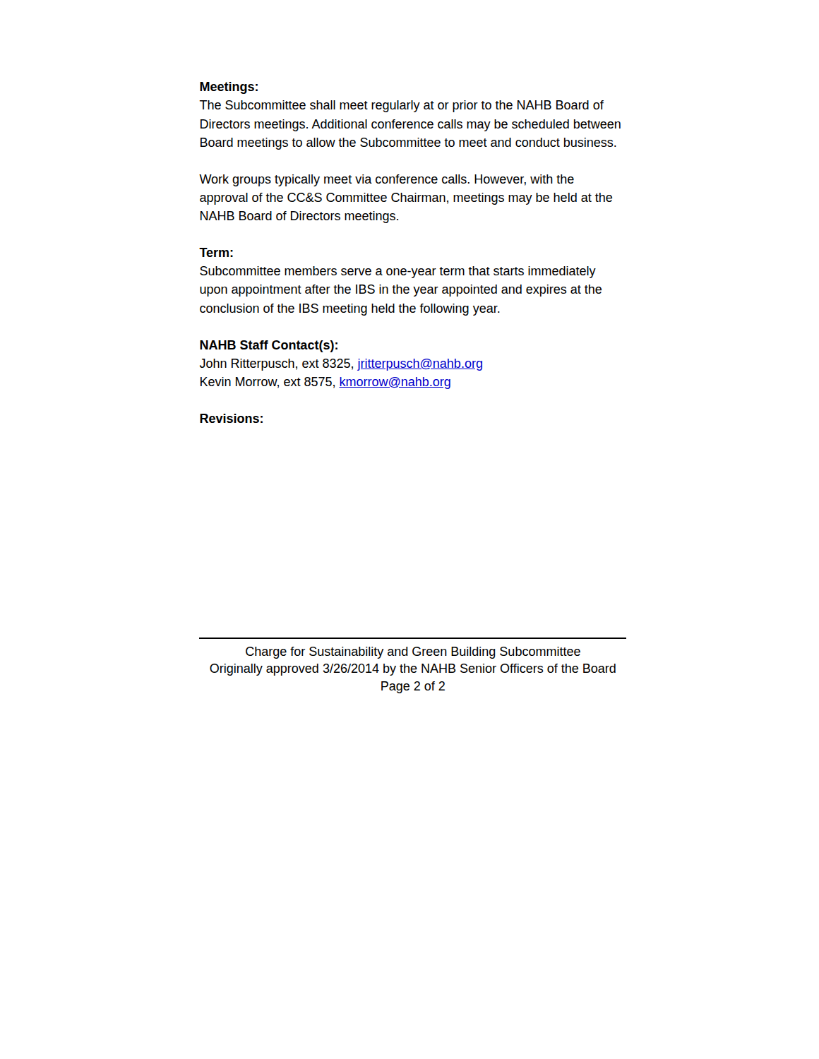Meetings:
The Subcommittee shall meet regularly at or prior to the NAHB Board of Directors meetings. Additional conference calls may be scheduled between Board meetings to allow the Subcommittee to meet and conduct business.
Work groups typically meet via conference calls. However, with the approval of the CC&S Committee Chairman, meetings may be held at the NAHB Board of Directors meetings.
Term:
Subcommittee members serve a one-year term that starts immediately upon appointment after the IBS in the year appointed and expires at the conclusion of the IBS meeting held the following year.
NAHB Staff Contact(s):
John Ritterpusch, ext 8325, jritterpusch@nahb.org
Kevin Morrow, ext 8575, kmorrow@nahb.org
Revisions:
Charge for Sustainability and Green Building Subcommittee
Originally approved 3/26/2014 by the NAHB Senior Officers of the Board
Page 2 of 2